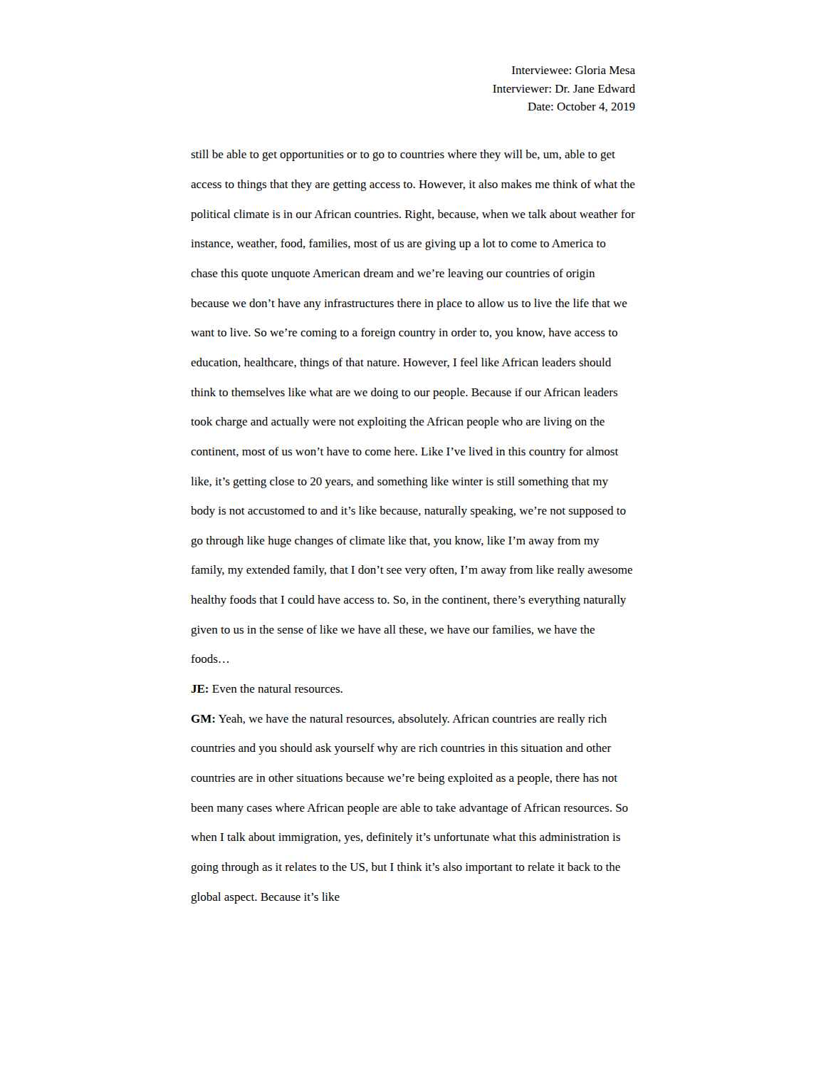Interviewee: Gloria Mesa
Interviewer: Dr. Jane Edward
Date: October 4, 2019
still be able to get opportunities or to go to countries where they will be, um, able to get access to things that they are getting access to. However, it also makes me think of what the political climate is in our African countries. Right, because, when we talk about weather for instance, weather, food, families, most of us are giving up a lot to come to America to chase this quote unquote American dream and we’re leaving our countries of origin because we don’t have any infrastructures there in place to allow us to live the life that we want to live. So we’re coming to a foreign country in order to, you know, have access to education, healthcare, things of that nature. However, I feel like African leaders should think to themselves like what are we doing to our people. Because if our African leaders took charge and actually were not exploiting the African people who are living on the continent, most of us won’t have to come here. Like I’ve lived in this country for almost like, it’s getting close to 20 years, and something like winter is still something that my body is not accustomed to and it’s like because, naturally speaking, we’re not supposed to go through like huge changes of climate like that, you know, like I’m away from my family, my extended family, that I don’t see very often, I’m away from like really awesome healthy foods that I could have access to. So, in the continent, there’s everything naturally given to us in the sense of like we have all these, we have our families, we have the foods…
JE: Even the natural resources.
GM: Yeah, we have the natural resources, absolutely. African countries are really rich countries and you should ask yourself why are rich countries in this situation and other countries are in other situations because we’re being exploited as a people, there has not been many cases where African people are able to take advantage of African resources. So when I talk about immigration, yes, definitely it’s unfortunate what this administration is going through as it relates to the US, but I think it’s also important to relate it back to the global aspect. Because it’s like